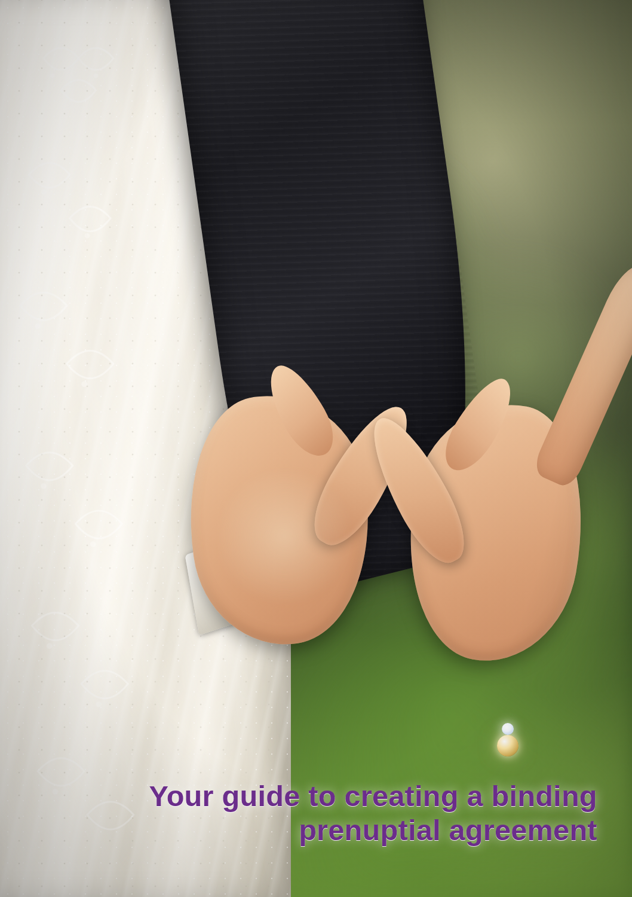Your guide to creating a binding prenuptial agreement